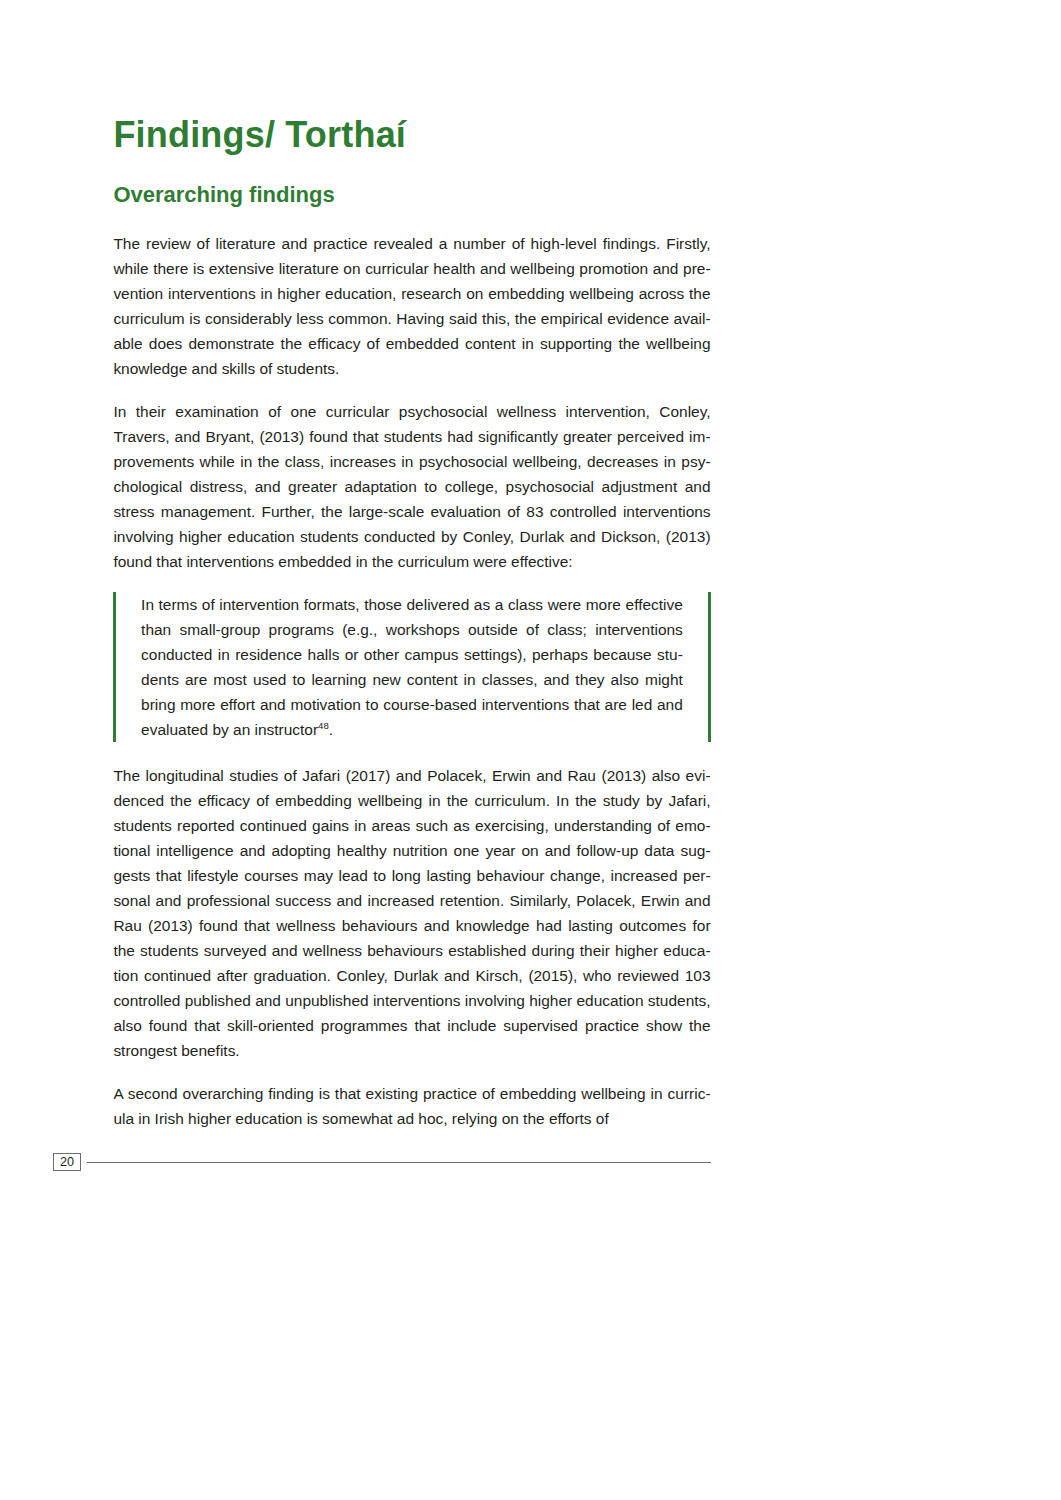Findings/ Torthaí
Overarching findings
The review of literature and practice revealed a number of high-level findings. Firstly, while there is extensive literature on curricular health and wellbeing promotion and prevention interventions in higher education, research on embedding wellbeing across the curriculum is considerably less common. Having said this, the empirical evidence available does demonstrate the efficacy of embedded content in supporting the wellbeing knowledge and skills of students.
In their examination of one curricular psychosocial wellness intervention, Conley, Travers, and Bryant, (2013) found that students had significantly greater perceived improvements while in the class, increases in psychosocial wellbeing, decreases in psychological distress, and greater adaptation to college, psychosocial adjustment and stress management. Further, the large-scale evaluation of 83 controlled interventions involving higher education students conducted by Conley, Durlak and Dickson, (2013) found that interventions embedded in the curriculum were effective:
In terms of intervention formats, those delivered as a class were more effective than small-group programs (e.g., workshops outside of class; interventions conducted in residence halls or other campus settings), perhaps because students are most used to learning new content in classes, and they also might bring more effort and motivation to course-based interventions that are led and evaluated by an instructor48.
The longitudinal studies of Jafari (2017) and Polacek, Erwin and Rau (2013) also evidenced the efficacy of embedding wellbeing in the curriculum. In the study by Jafari, students reported continued gains in areas such as exercising, understanding of emotional intelligence and adopting healthy nutrition one year on and follow-up data suggests that lifestyle courses may lead to long lasting behaviour change, increased personal and professional success and increased retention. Similarly, Polacek, Erwin and Rau (2013) found that wellness behaviours and knowledge had lasting outcomes for the students surveyed and wellness behaviours established during their higher education continued after graduation. Conley, Durlak and Kirsch, (2015), who reviewed 103 controlled published and unpublished interventions involving higher education students, also found that skill-oriented programmes that include supervised practice show the strongest benefits.
A second overarching finding is that existing practice of embedding wellbeing in curricula in Irish higher education is somewhat ad hoc, relying on the efforts of
20